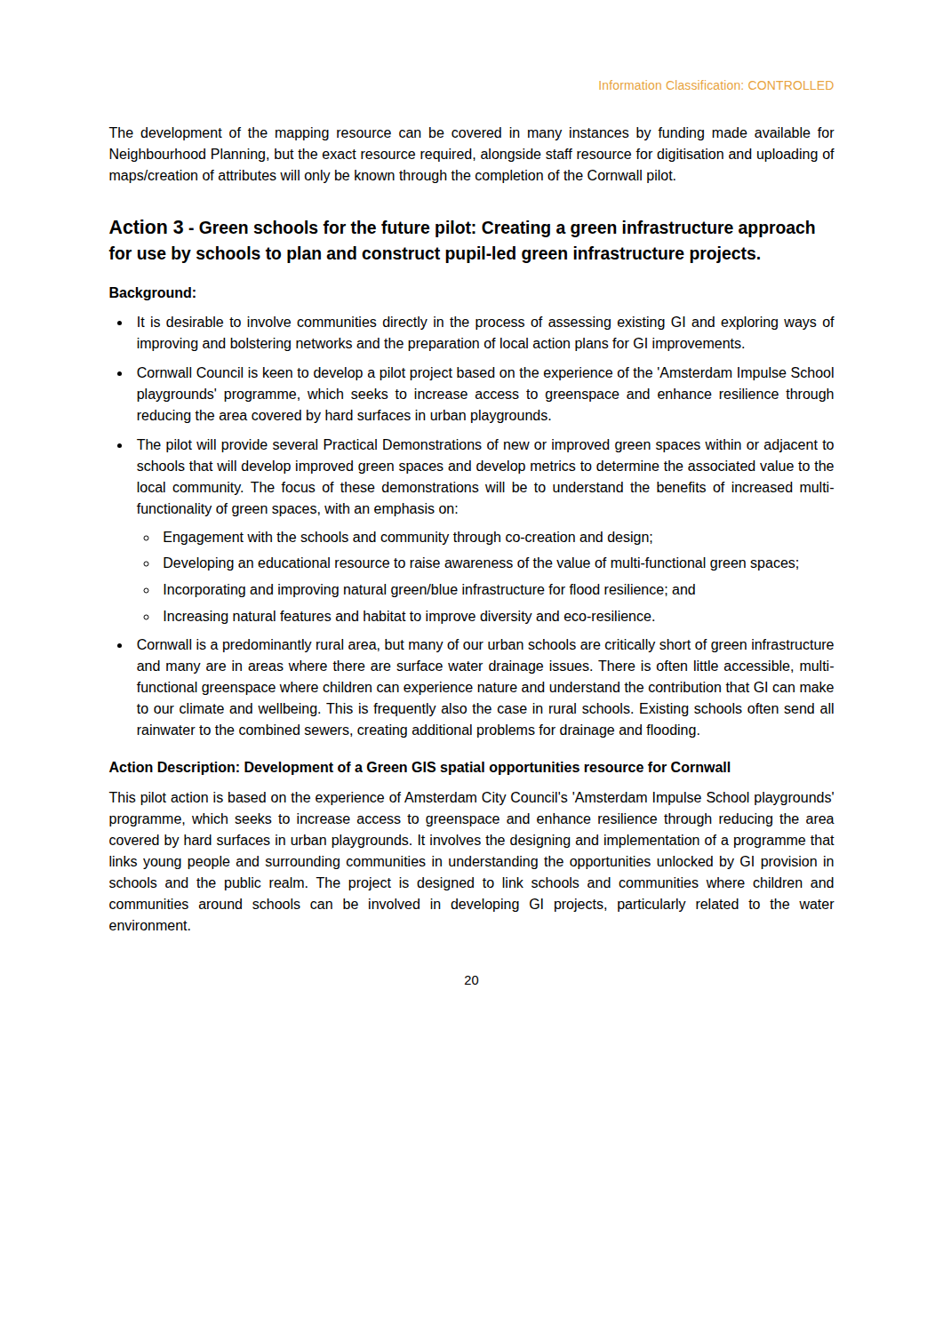Information Classification: CONTROLLED
The development of the mapping resource can be covered in many instances by funding made available for Neighbourhood Planning, but the exact resource required, alongside staff resource for digitisation and uploading of maps/creation of attributes will only be known through the completion of the Cornwall pilot.
Action 3 - Green schools for the future pilot: Creating a green infrastructure approach for use by schools to plan and construct pupil-led green infrastructure projects.
Background:
It is desirable to involve communities directly in the process of assessing existing GI and exploring ways of improving and bolstering networks and the preparation of local action plans for GI improvements.
Cornwall Council is keen to develop a pilot project based on the experience of the 'Amsterdam Impulse School playgrounds' programme, which seeks to increase access to greenspace and enhance resilience through reducing the area covered by hard surfaces in urban playgrounds.
The pilot will provide several Practical Demonstrations of new or improved green spaces within or adjacent to schools that will develop improved green spaces and develop metrics to determine the associated value to the local community. The focus of these demonstrations will be to understand the benefits of increased multi-functionality of green spaces, with an emphasis on:
Engagement with the schools and community through co-creation and design;
Developing an educational resource to raise awareness of the value of multi-functional green spaces;
Incorporating and improving natural green/blue infrastructure for flood resilience; and
Increasing natural features and habitat to improve diversity and eco-resilience.
Cornwall is a predominantly rural area, but many of our urban schools are critically short of green infrastructure and many are in areas where there are surface water drainage issues. There is often little accessible, multi-functional greenspace where children can experience nature and understand the contribution that GI can make to our climate and wellbeing. This is frequently also the case in rural schools. Existing schools often send all rainwater to the combined sewers, creating additional problems for drainage and flooding.
Action Description: Development of a Green GIS spatial opportunities resource for Cornwall
This pilot action is based on the experience of Amsterdam City Council's 'Amsterdam Impulse School playgrounds' programme, which seeks to increase access to greenspace and enhance resilience through reducing the area covered by hard surfaces in urban playgrounds. It involves the designing and implementation of a programme that links young people and surrounding communities in understanding the opportunities unlocked by GI provision in schools and the public realm. The project is designed to link schools and communities where children and communities around schools can be involved in developing GI projects, particularly related to the water environment.
20